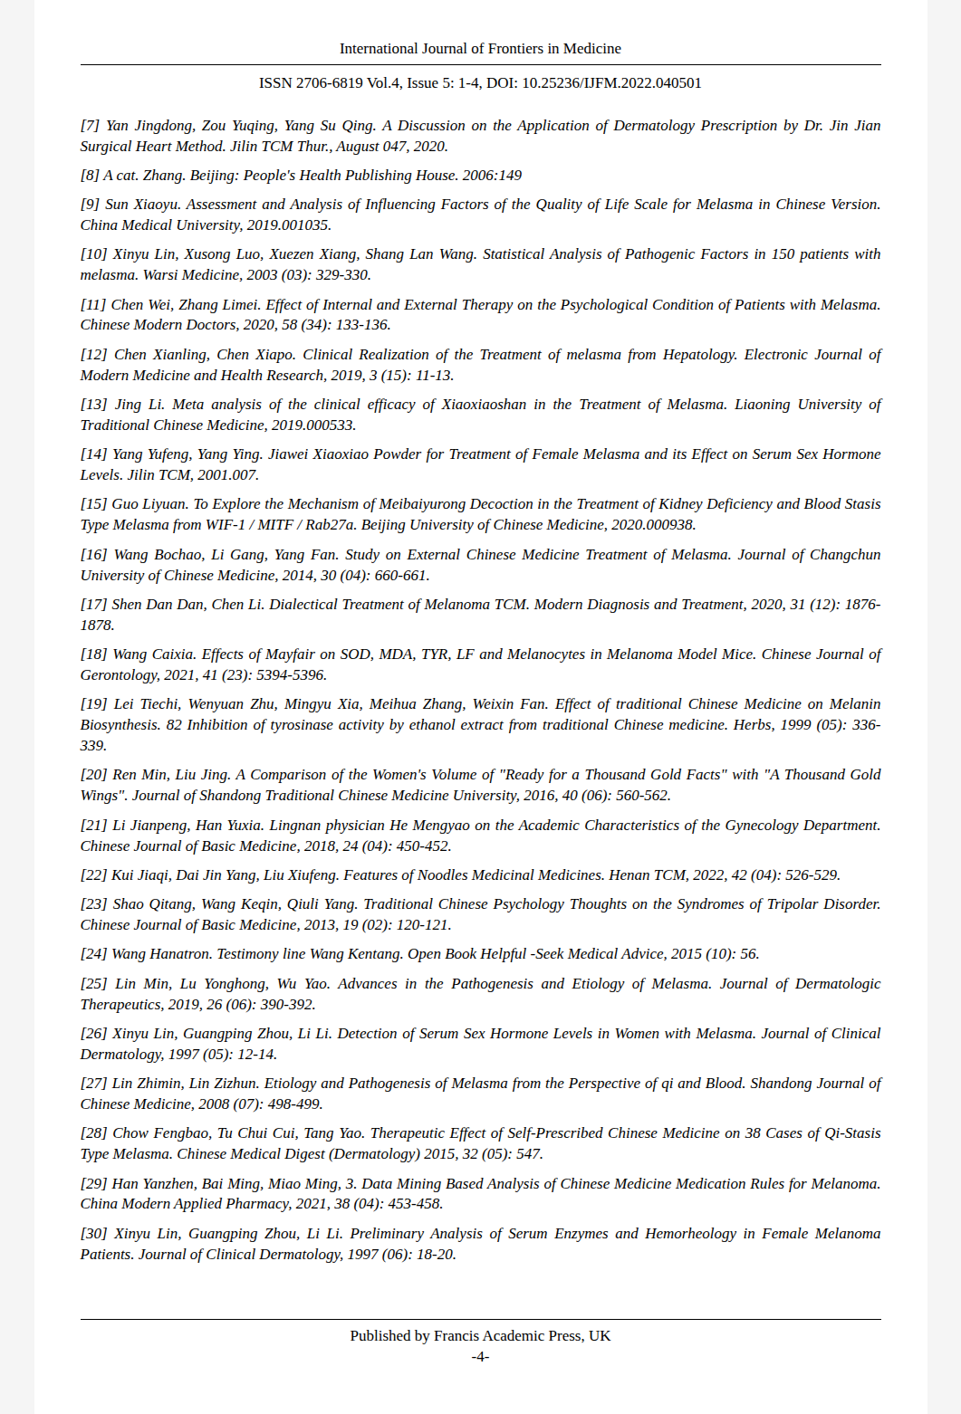International Journal of Frontiers in Medicine
ISSN 2706-6819 Vol.4, Issue 5: 1-4, DOI: 10.25236/IJFM.2022.040501
[7] Yan Jingdong, Zou Yuqing, Yang Su Qing. A Discussion on the Application of Dermatology Prescription by Dr. Jin Jian Surgical Heart Method. Jilin TCM Thur., August 047, 2020.
[8] A cat. Zhang. Beijing: People's Health Publishing House. 2006:149
[9] Sun Xiaoyu. Assessment and Analysis of Influencing Factors of the Quality of Life Scale for Melasma in Chinese Version. China Medical University, 2019.001035.
[10] Xinyu Lin, Xusong Luo, Xuezen Xiang, Shang Lan Wang. Statistical Analysis of Pathogenic Factors in 150 patients with melasma. Warsi Medicine, 2003 (03): 329-330.
[11] Chen Wei, Zhang Limei. Effect of Internal and External Therapy on the Psychological Condition of Patients with Melasma. Chinese Modern Doctors, 2020, 58 (34): 133-136.
[12] Chen Xianling, Chen Xiapo. Clinical Realization of the Treatment of melasma from Hepatology. Electronic Journal of Modern Medicine and Health Research, 2019, 3 (15): 11-13.
[13] Jing Li. Meta analysis of the clinical efficacy of Xiaoxiaoshan in the Treatment of Melasma. Liaoning University of Traditional Chinese Medicine, 2019.000533.
[14] Yang Yufeng, Yang Ying. Jiawei Xiaoxiao Powder for Treatment of Female Melasma and its Effect on Serum Sex Hormone Levels. Jilin TCM, 2001.007.
[15] Guo Liyuan. To Explore the Mechanism of Meibaiyurong Decoction in the Treatment of Kidney Deficiency and Blood Stasis Type Melasma from WIF-1 / MITF / Rab27a. Beijing University of Chinese Medicine, 2020.000938.
[16] Wang Bochao, Li Gang, Yang Fan. Study on External Chinese Medicine Treatment of Melasma. Journal of Changchun University of Chinese Medicine, 2014, 30 (04): 660-661.
[17] Shen Dan Dan, Chen Li. Dialectical Treatment of Melanoma TCM. Modern Diagnosis and Treatment, 2020, 31 (12): 1876-1878.
[18] Wang Caixia. Effects of Mayfair on SOD, MDA, TYR, LF and Melanocytes in Melanoma Model Mice. Chinese Journal of Gerontology, 2021, 41 (23): 5394-5396.
[19] Lei Tiechi, Wenyuan Zhu, Mingyu Xia, Meihua Zhang, Weixin Fan. Effect of traditional Chinese Medicine on Melanin Biosynthesis. 82 Inhibition of tyrosinase activity by ethanol extract from traditional Chinese medicine. Herbs, 1999 (05): 336-339.
[20] Ren Min, Liu Jing. A Comparison of the Women's Volume of "Ready for a Thousand Gold Facts" with "A Thousand Gold Wings". Journal of Shandong Traditional Chinese Medicine University, 2016, 40 (06): 560-562.
[21] Li Jianpeng, Han Yuxia. Lingnan physician He Mengyao on the Academic Characteristics of the Gynecology Department. Chinese Journal of Basic Medicine, 2018, 24 (04): 450-452.
[22] Kui Jiaqi, Dai Jin Yang, Liu Xiufeng. Features of Noodles Medicinal Medicines. Henan TCM, 2022, 42 (04): 526-529.
[23] Shao Qitang, Wang Keqin, Qiuli Yang. Traditional Chinese Psychology Thoughts on the Syndromes of Tripolar Disorder. Chinese Journal of Basic Medicine, 2013, 19 (02): 120-121.
[24] Wang Hanatron. Testimony line Wang Kentang. Open Book Helpful -Seek Medical Advice, 2015 (10): 56.
[25] Lin Min, Lu Yonghong, Wu Yao. Advances in the Pathogenesis and Etiology of Melasma. Journal of Dermatologic Therapeutics, 2019, 26 (06): 390-392.
[26] Xinyu Lin, Guangping Zhou, Li Li. Detection of Serum Sex Hormone Levels in Women with Melasma. Journal of Clinical Dermatology, 1997 (05): 12-14.
[27] Lin Zhimin, Lin Zizhun. Etiology and Pathogenesis of Melasma from the Perspective of qi and Blood. Shandong Journal of Chinese Medicine, 2008 (07): 498-499.
[28] Chow Fengbao, Tu Chui Cui, Tang Yao. Therapeutic Effect of Self-Prescribed Chinese Medicine on 38 Cases of Qi-Stasis Type Melasma. Chinese Medical Digest (Dermatology) 2015, 32 (05): 547.
[29] Han Yanzhen, Bai Ming, Miao Ming, 3. Data Mining Based Analysis of Chinese Medicine Medication Rules for Melanoma. China Modern Applied Pharmacy, 2021, 38 (04): 453-458.
[30] Xinyu Lin, Guangping Zhou, Li Li. Preliminary Analysis of Serum Enzymes and Hemorheology in Female Melanoma Patients. Journal of Clinical Dermatology, 1997 (06): 18-20.
Published by Francis Academic Press, UK
-4-